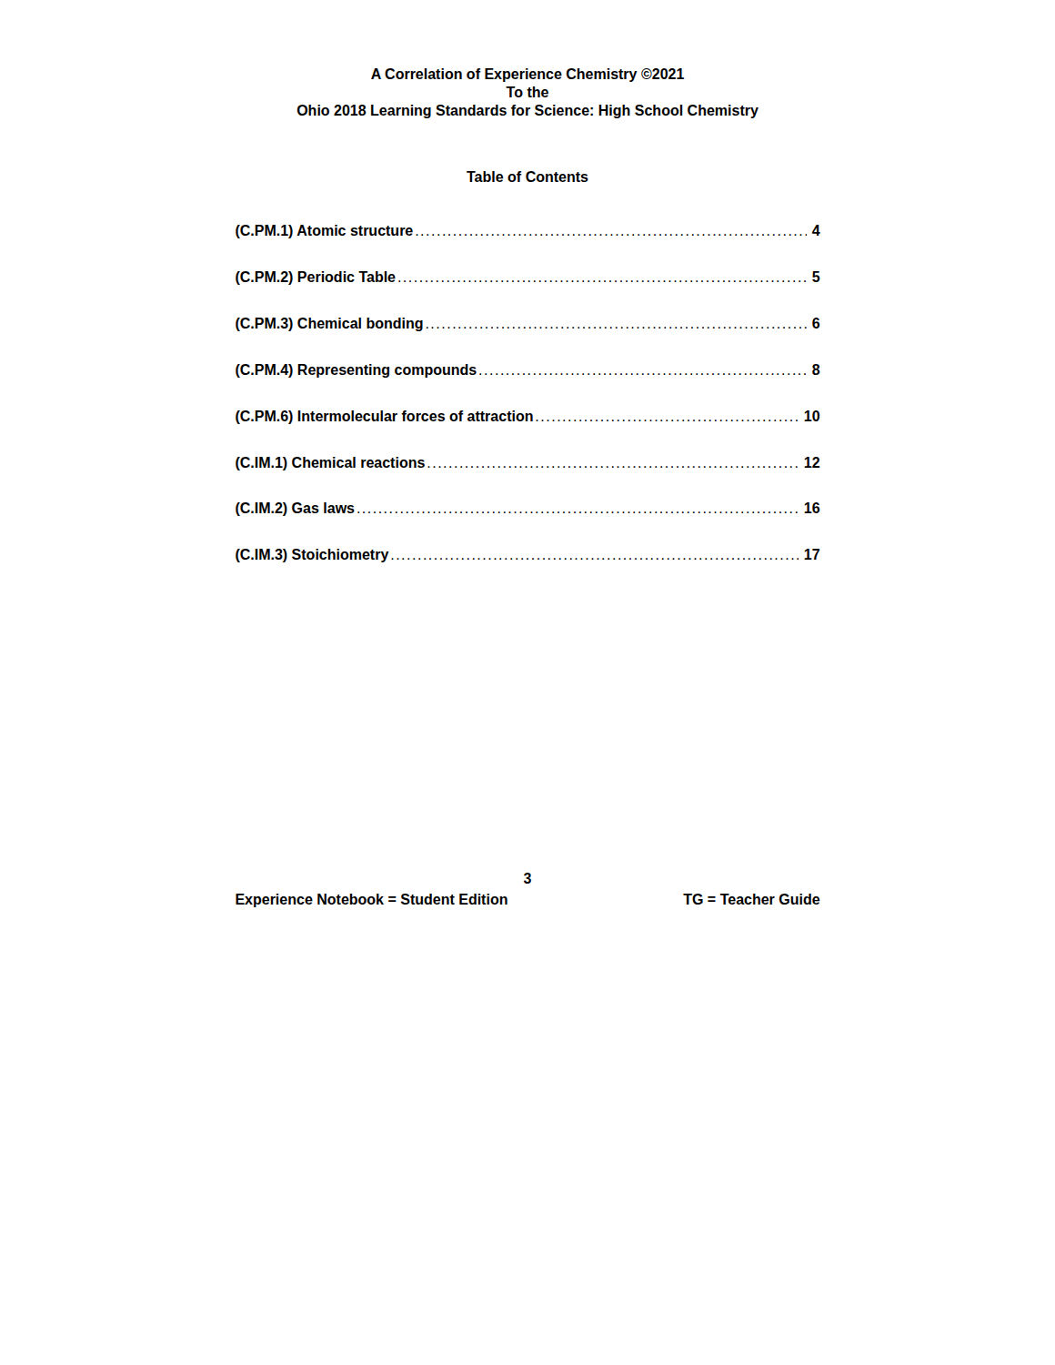A Correlation of Experience Chemistry ©2021
To the
Ohio 2018 Learning Standards for Science: High School Chemistry
Table of Contents
(C.PM.1) Atomic structure ........................................................................................................................... 4
(C.PM.2) Periodic Table .............................................................................................................................. 5
(C.PM.3) Chemical bonding ....................................................................................................................... 6
(C.PM.4) Representing compounds ......................................................................................................... 8
(C.PM.6) Intermolecular forces of attraction ....................................................................................... 10
(C.IM.1) Chemical reactions ....................................................................................................................... 12
(C.IM.2) Gas laws ....................................................................................................................................... 16
(C.IM.3) Stoichiometry ............................................................................................................................... 17
3
Experience Notebook = Student Edition TG = Teacher Guide